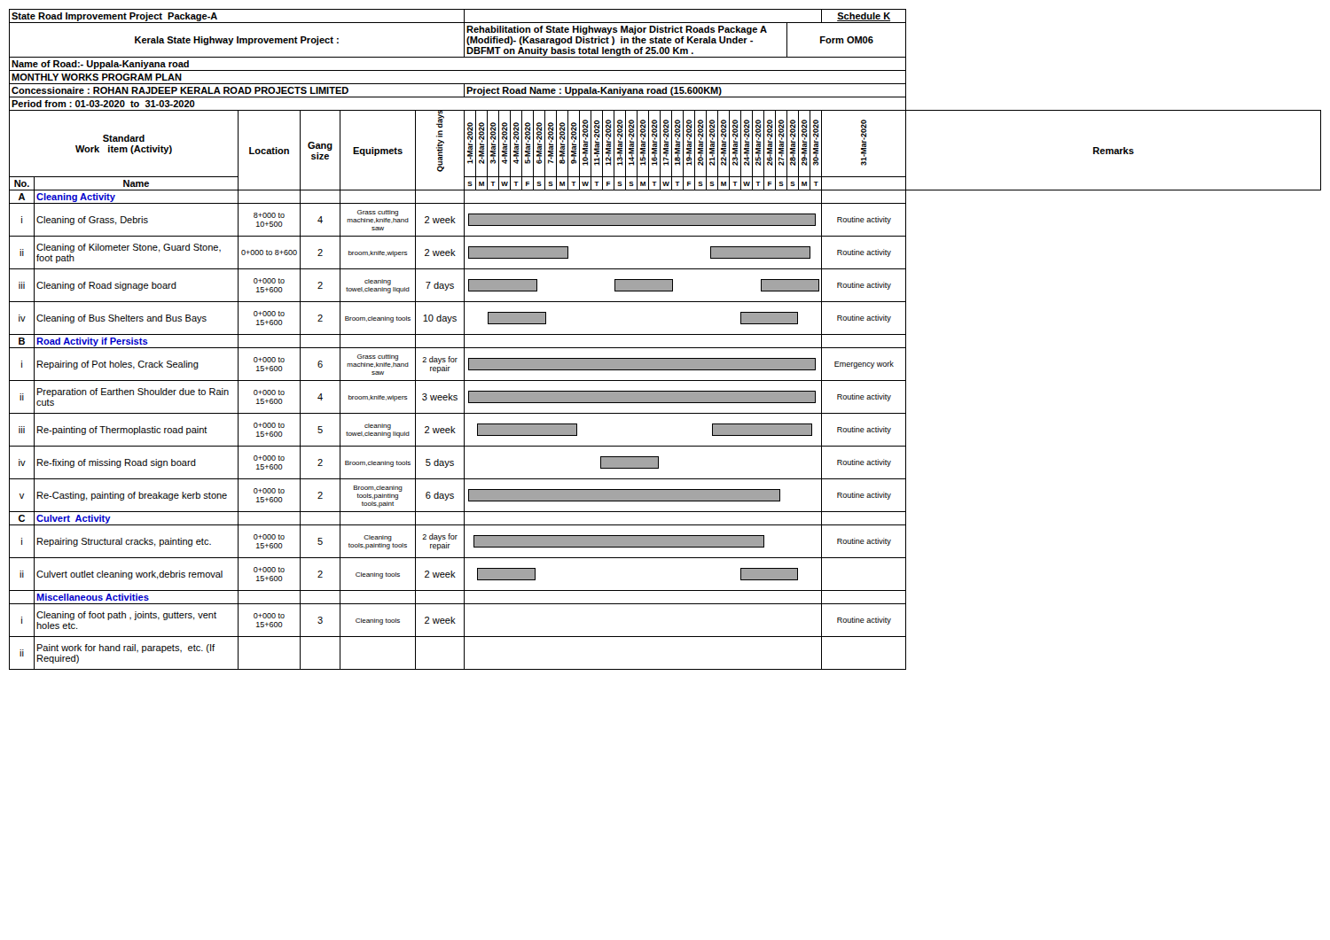| State Road Improvement Project Package-A | | Schedule K |
| Kerala State Highway Improvement Project : | Rehabilitation of State Highways Major District Roads Package A (Modified)- (Kasaragod District ) in the state of Kerala Under - DBFMT on Anuity basis total length of 25.00 Km . | Form OM06 |
| Name of Road:- Uppala-Kaniyana road |
| MONTHLY WORKS PROGRAM PLAN |
| Concessionaire : ROHAN RAJDEEP KERALA ROAD PROJECTS LIMITED | Project Road Name : Uppala-Kaniyana road (15.600KM) |
| Period from : 01-03-2020 to 31-03-2020 |
| Standard Work item (Activity) | Location | Gang size | Equipmets | Quantity in days | 1-Mar-2020 | 2-Mar-2020 | 3-Mar-2020 | 4-Mar-2020 | 4-Mar-2020 | 5-Mar-2020 | 6-Mar-2020 | 7-Mar-2020 | 8-Mar-2020 | 9-Mar-2020 | 10-Mar-2020 | 11-Mar-2020 | 12-Mar-2020 | 13-Mar-2020 | 14-Mar-2020 | 15-Mar-2020 | 16-Mar-2020 | 17-Mar-2020 | 18-Mar-2020 | 19-Mar-2020 | 20-Mar-2020 | 21-Mar-2020 | 22-Mar-2020 | 23-Mar-2020 | 24-Mar-2020 | 25-Mar-2020 | 26-Mar-2020 | 27-Mar-2020 | 28-Mar-2020 | 29-Mar-2020 | 30-Mar-2020 | 31-Mar-2020 | Remarks |
| No. | Name | S | M | T | W | T | F | S | S | M | T | W | T | F | S | S | M | T | W | T | F | S | S | M | T | W | T | F | S | S | M | T |
| A | Cleaning Activity | | | | | | |
| i | Cleaning of Grass, Debris | 8+000 to 10+500 | 4 | Grass cutting machine,knife,hand saw | 2 week | | Routine activity |
| ii | Cleaning of Kilometer Stone, Guard Stone, foot path | 0+000 to 8+600 | 2 | broom,knife,wipers | 2 week | | Routine activity |
| iii | Cleaning of Road signage board | 0+000 to 15+600 | 2 | cleaning towel,cleaning liquid | 7 days | | Routine activity |
| iv | Cleaning of Bus Shelters and Bus Bays | 0+000 to 15+600 | 2 | Broom,cleaning tools | 10 days | | Routine activity |
| B | Road Activity if Persists | | | | | | |
| i | Repairing of Pot holes, Crack Sealing | 0+000 to 15+600 | 6 | Grass cutting machine,knife,hand saw | 2 days for repair | | Emergency work |
| ii | Preparation of Earthen Shoulder due to Rain cuts | 0+000 to 15+600 | 4 | broom,knife,wipers | 3 weeks | | Routine activity |
| iii | Re-painting of Thermoplastic road paint | 0+000 to 15+600 | 5 | cleaning towel,cleaning liquid | 2 week | | Routine activity |
| iv | Re-fixing of missing Road sign board | 0+000 to 15+600 | 2 | Broom,cleaning tools | 5 days | | Routine activity |
| v | Re-Casting, painting of breakage kerb stone | 0+000 to 15+600 | 2 | Broom,cleaning tools,painting tools,paint | 6 days | | Routine activity |
| C | Culvert Activity | | | | | | |
| i | Repairing Structural cracks, painting etc. | 0+000 to 15+600 | 5 | Cleaning tools,painting tools | 2 days for repair | | Routine activity |
| ii | Culvert outlet cleaning work,debris removal | 0+000 to 15+600 | 2 | Cleaning tools | 2 week | | |
| | Miscellaneous Activities | | | | | | |
| i | Cleaning of foot path , joints, gutters, vent holes etc. | 0+000 to 15+600 | 3 | Cleaning tools | 2 week | | Routine activity |
| ii | Paint work for hand rail, parapets, etc. (If Required) | | | | | | |